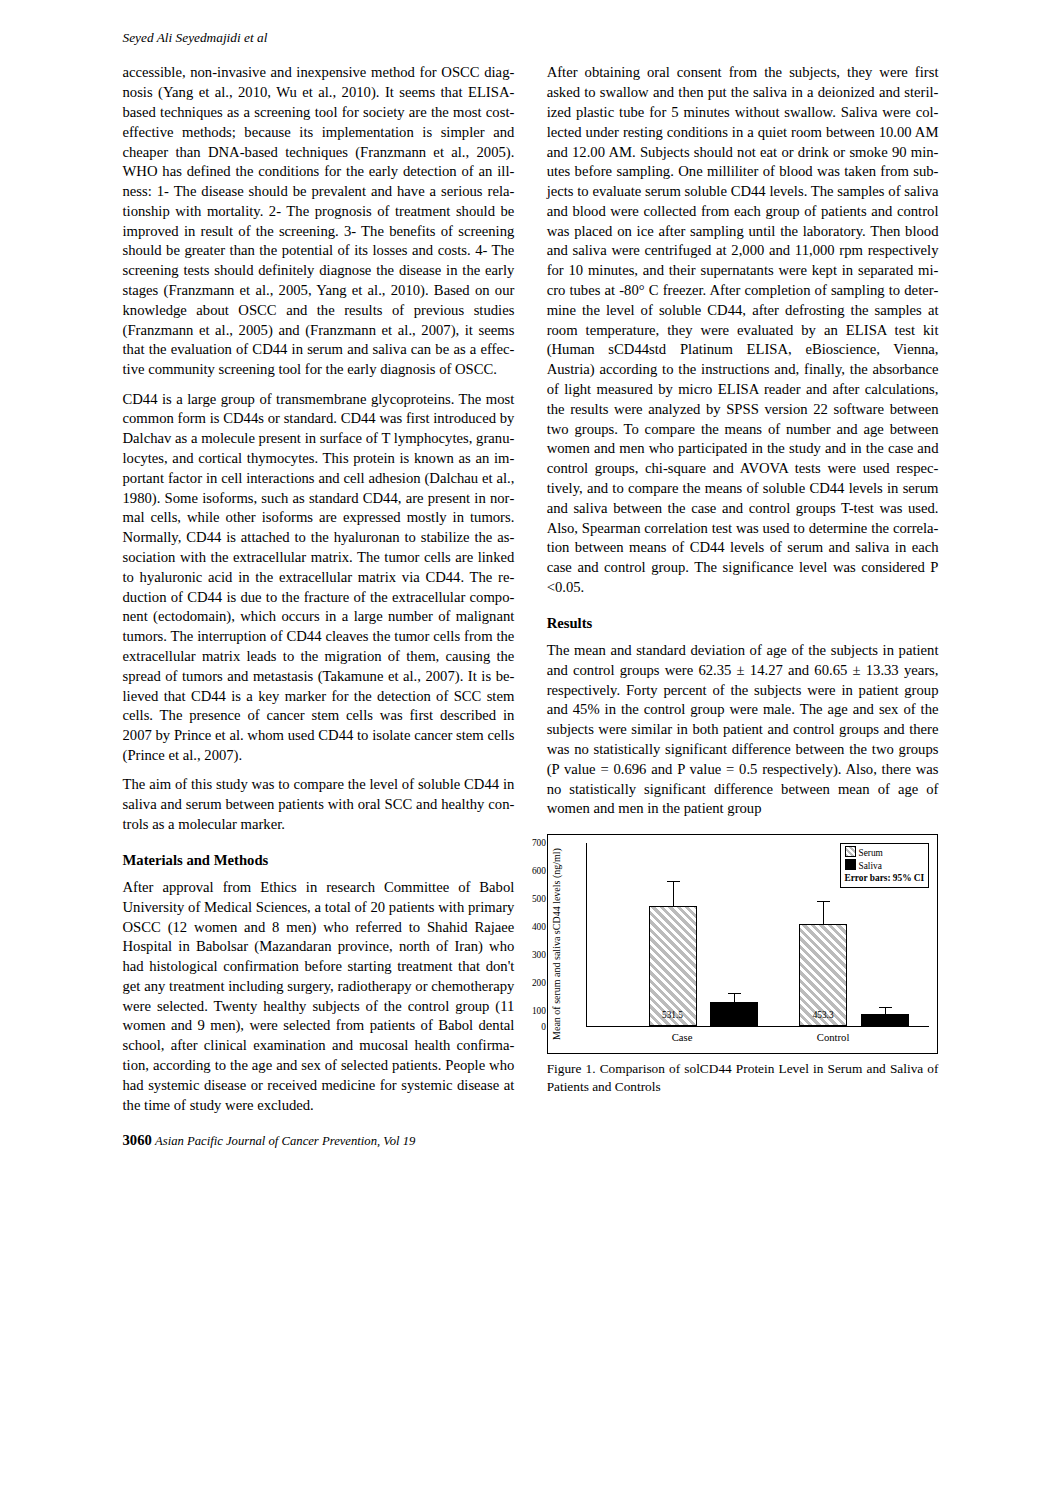Seyed Ali Seyedmajidi et al
accessible, non-invasive and inexpensive method for OSCC diagnosis (Yang et al., 2010, Wu et al., 2010). It seems that ELISA-based techniques as a screening tool for society are the most cost-effective methods; because its implementation is simpler and cheaper than DNA-based techniques (Franzmann et al., 2005). WHO has defined the conditions for the early detection of an illness: 1- The disease should be prevalent and have a serious relationship with mortality. 2- The prognosis of treatment should be improved in result of the screening. 3- The benefits of screening should be greater than the potential of its losses and costs. 4- The screening tests should definitely diagnose the disease in the early stages (Franzmann et al., 2005, Yang et al., 2010). Based on our knowledge about OSCC and the results of previous studies (Franzmann et al., 2005) and (Franzmann et al., 2007), it seems that the evaluation of CD44 in serum and saliva can be as a effective community screening tool for the early diagnosis of OSCC.
CD44 is a large group of transmembrane glycoproteins. The most common form is CD44s or standard. CD44 was first introduced by Dalchav as a molecule present in surface of T lymphocytes, granulocytes, and cortical thymocytes. This protein is known as an important factor in cell interactions and cell adhesion (Dalchau et al., 1980). Some isoforms, such as standard CD44, are present in normal cells, while other isoforms are expressed mostly in tumors. Normally, CD44 is attached to the hyaluronan to stabilize the association with the extracellular matrix. The tumor cells are linked to hyaluronic acid in the extracellular matrix via CD44. The reduction of CD44 is due to the fracture of the extracellular component (ectodomain), which occurs in a large number of malignant tumors. The interruption of CD44 cleaves the tumor cells from the extracellular matrix leads to the migration of them, causing the spread of tumors and metastasis (Takamune et al., 2007). It is believed that CD44 is a key marker for the detection of SCC stem cells. The presence of cancer stem cells was first described in 2007 by Prince et al. whom used CD44 to isolate cancer stem cells (Prince et al., 2007).
The aim of this study was to compare the level of soluble CD44 in saliva and serum between patients with oral SCC and healthy controls as a molecular marker.
Materials and Methods
After approval from Ethics in research Committee of Babol University of Medical Sciences, a total of 20 patients with primary OSCC (12 women and 8 men) who referred to Shahid Rajaee Hospital in Babolsar (Mazandaran province, north of Iran) who had histological confirmation before starting treatment that don't get any treatment including surgery, radiotherapy or chemotherapy were selected. Twenty healthy subjects of the control group (11 women and 9 men), were selected from patients of Babol dental school, after clinical examination and mucosal health confirmation, according to the age and sex of selected patients. People who had systemic disease or received medicine for systemic disease at the time of study were excluded.
After obtaining oral consent from the subjects, they were first asked to swallow and then put the saliva in a deionized and sterilized plastic tube for 5 minutes without swallow. Saliva were collected under resting conditions in a quiet room between 10.00 AM and 12.00 AM. Subjects should not eat or drink or smoke 90 minutes before sampling. One milliliter of blood was taken from subjects to evaluate serum soluble CD44 levels. The samples of saliva and blood were collected from each group of patients and control was placed on ice after sampling until the laboratory. Then blood and saliva were centrifuged at 2,000 and 11,000 rpm respectively for 10 minutes, and their supernatants were kept in separated micro tubes at -80° C freezer. After completion of sampling to determine the level of soluble CD44, after defrosting the samples at room temperature, they were evaluated by an ELISA test kit (Human sCD44std Platinum ELISA, eBioscience, Vienna, Austria) according to the instructions and, finally, the absorbance of light measured by micro ELISA reader and after calculations, the results were analyzed by SPSS version 22 software between two groups. To compare the means of number and age between women and men who participated in the study and in the case and control groups, chi-square and AVOVA tests were used respectively, and to compare the means of soluble CD44 levels in serum and saliva between the case and control groups T-test was used. Also, Spearman correlation test was used to determine the correlation between means of CD44 levels of serum and saliva in each case and control group. The significance level was considered P <0.05.
Results
The mean and standard deviation of age of the subjects in patient and control groups were 62.35 ± 14.27 and 60.65 ± 13.33 years, respectively. Forty percent of the subjects were in patient group and 45% in the control group were male. The age and sex of the subjects were similar in both patient and control groups and there was no statistically significant difference between the two groups (P value = 0.696 and P value = 0.5 respectively). Also, there was no statistically significant difference between mean of age of women and men in the patient group
Serum
Saliva
Error bars: 95% CI
Mean of serum and saliva sCD44 levels (ng/ml)
700 600 500 400 300 200 100 0
531.5
453.3
Case Control
Figure 1. Comparison of solCD44 Protein Level in Serum and Saliva of Patients and Controls
3060 Asian Pacific Journal of Cancer Prevention, Vol 19